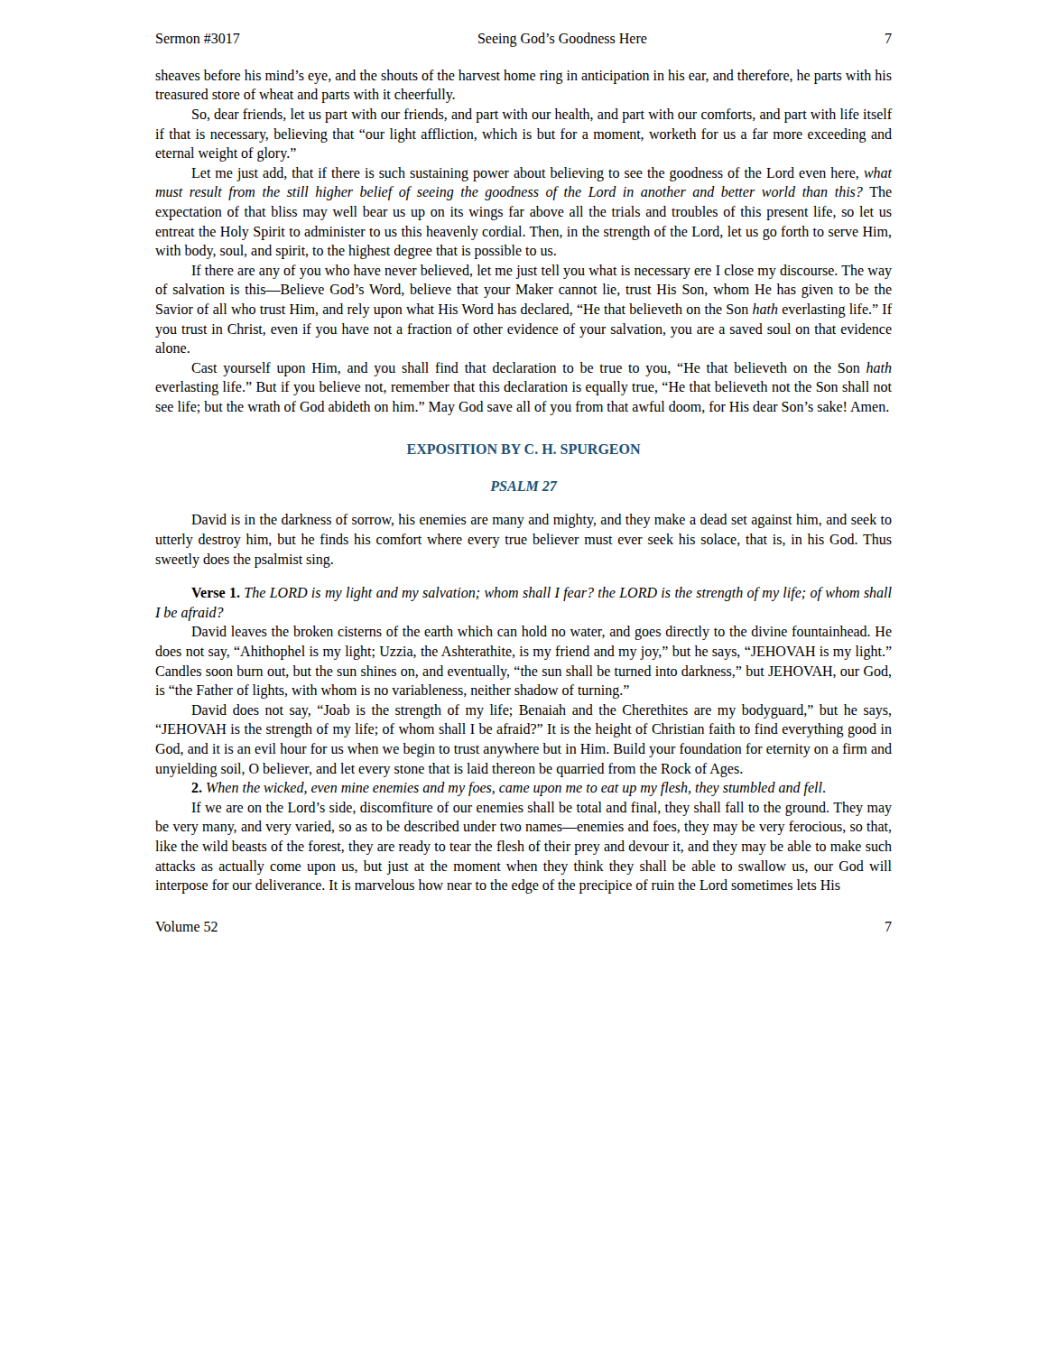Sermon #3017 Seeing God’s Goodness Here 7
sheaves before his mind’s eye, and the shouts of the harvest home ring in anticipation in his ear, and therefore, he parts with his treasured store of wheat and parts with it cheerfully.
So, dear friends, let us part with our friends, and part with our health, and part with our comforts, and part with life itself if that is necessary, believing that “our light affliction, which is but for a moment, worketh for us a far more exceeding and eternal weight of glory.”
Let me just add, that if there is such sustaining power about believing to see the goodness of the Lord even here, what must result from the still higher belief of seeing the goodness of the Lord in another and better world than this? The expectation of that bliss may well bear us up on its wings far above all the trials and troubles of this present life, so let us entreat the Holy Spirit to administer to us this heavenly cordial. Then, in the strength of the Lord, let us go forth to serve Him, with body, soul, and spirit, to the highest degree that is possible to us.
If there are any of you who have never believed, let me just tell you what is necessary ere I close my discourse. The way of salvation is this—Believe God’s Word, believe that your Maker cannot lie, trust His Son, whom He has given to be the Savior of all who trust Him, and rely upon what His Word has declared, “He that believeth on the Son hath everlasting life.” If you trust in Christ, even if you have not a fraction of other evidence of your salvation, you are a saved soul on that evidence alone.
Cast yourself upon Him, and you shall find that declaration to be true to you, “He that believeth on the Son hath everlasting life.” But if you believe not, remember that this declaration is equally true, “He that believeth not the Son shall not see life; but the wrath of God abideth on him.” May God save all of you from that awful doom, for His dear Son’s sake! Amen.
EXPOSITION BY C. H. SPURGEON
PSALM 27
David is in the darkness of sorrow, his enemies are many and mighty, and they make a dead set against him, and seek to utterly destroy him, but he finds his comfort where every true believer must ever seek his solace, that is, in his God. Thus sweetly does the psalmist sing.
Verse 1. The LORD is my light and my salvation; whom shall I fear? the LORD is the strength of my life; of whom shall I be afraid?
David leaves the broken cisterns of the earth which can hold no water, and goes directly to the divine fountainhead. He does not say, “Ahithophel is my light; Uzzia, the Ashterathite, is my friend and my joy,” but he says, “JEHOVAH is my light.” Candles soon burn out, but the sun shines on, and eventually, “the sun shall be turned into darkness,” but JEHOVAH, our God, is “the Father of lights, with whom is no variableness, neither shadow of turning.”
David does not say, “Joab is the strength of my life; Benaiah and the Cherethites are my bodyguard,” but he says, “JEHOVAH is the strength of my life; of whom shall I be afraid?” It is the height of Christian faith to find everything good in God, and it is an evil hour for us when we begin to trust anywhere but in Him. Build your foundation for eternity on a firm and unyielding soil, O believer, and let every stone that is laid thereon be quarried from the Rock of Ages.
2. When the wicked, even mine enemies and my foes, came upon me to eat up my flesh, they stumbled and fell.
If we are on the Lord’s side, discomfiture of our enemies shall be total and final, they shall fall to the ground. They may be very many, and very varied, so as to be described under two names—enemies and foes, they may be very ferocious, so that, like the wild beasts of the forest, they are ready to tear the flesh of their prey and devour it, and they may be able to make such attacks as actually come upon us, but just at the moment when they think they shall be able to swallow us, our God will interpose for our deliverance. It is marvelous how near to the edge of the precipice of ruin the Lord sometimes lets His
Volume 52 7